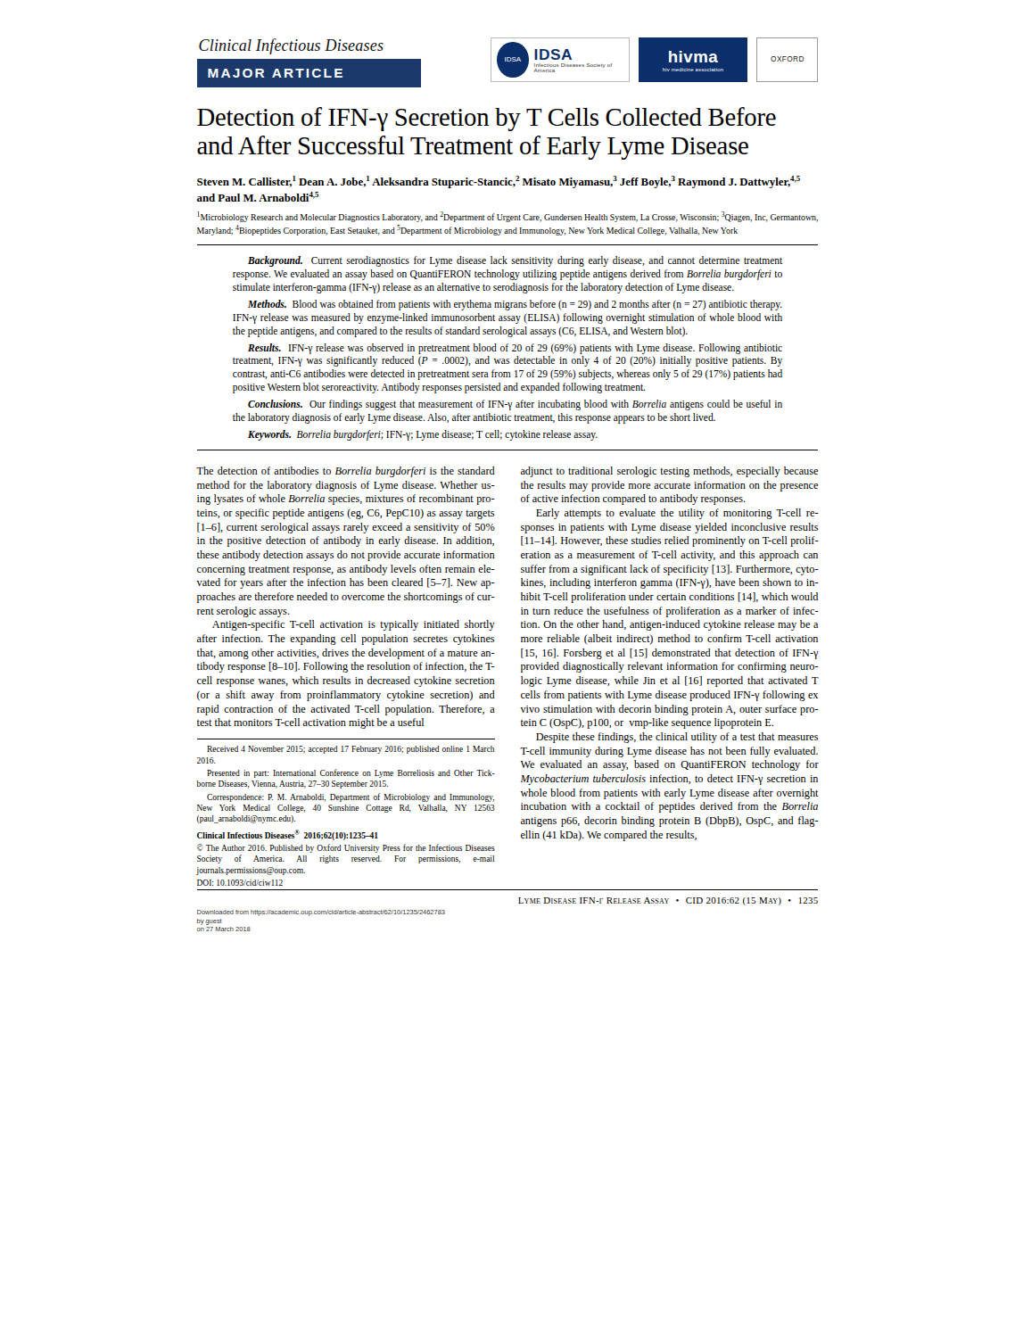Clinical Infectious Diseases
MAJOR ARTICLE
IDSA
IDSA
Infectious Diseases Society of America
hivma
hiv medicine association
OXFORD
Detection of IFN-γ Secretion by T Cells Collected Before and After Successful Treatment of Early Lyme Disease
Steven M. Callister,1 Dean A. Jobe,1 Aleksandra Stuparic-Stancic,2 Misato Miyamasu,3 Jeff Boyle,3 Raymond J. Dattwyler,4,5 and Paul M. Arnaboldi4,5
1Microbiology Research and Molecular Diagnostics Laboratory, and 2Department of Urgent Care, Gundersen Health System, La Crosse, Wisconsin; 3Qiagen, Inc, Germantown, Maryland; 4Biopeptides Corporation, East Setauket, and 5Department of Microbiology and Immunology, New York Medical College, Valhalla, New York
Background. Current serodiagnostics for Lyme disease lack sensitivity during early disease, and cannot determine treatment response. We evaluated an assay based on QuantiFERON technology utilizing peptide antigens derived from Borrelia burgdorferi to stimulate interferon-gamma (IFN-γ) release as an alternative to serodiagnosis for the laboratory detection of Lyme disease.
Methods. Blood was obtained from patients with erythema migrans before (n = 29) and 2 months after (n = 27) antibiotic therapy. IFN-γ release was measured by enzyme-linked immunosorbent assay (ELISA) following overnight stimulation of whole blood with the peptide antigens, and compared to the results of standard serological assays (C6, ELISA, and Western blot).
Results. IFN-γ release was observed in pretreatment blood of 20 of 29 (69%) patients with Lyme disease. Following antibiotic treatment, IFN-γ was significantly reduced (P = .0002), and was detectable in only 4 of 20 (20%) initially positive patients. By contrast, anti-C6 antibodies were detected in pretreatment sera from 17 of 29 (59%) subjects, whereas only 5 of 29 (17%) patients had positive Western blot seroreactivity. Antibody responses persisted and expanded following treatment.
Conclusions. Our findings suggest that measurement of IFN-γ after incubating blood with Borrelia antigens could be useful in the laboratory diagnosis of early Lyme disease. Also, after antibiotic treatment, this response appears to be short lived.
Keywords. Borrelia burgdorferi; IFN-γ; Lyme disease; T cell; cytokine release assay.
The detection of antibodies to Borrelia burgdorferi is the standard method for the laboratory diagnosis of Lyme disease. Whether using lysates of whole Borrelia species, mixtures of recombinant proteins, or specific peptide antigens (eg, C6, PepC10) as assay targets [1–6], current serological assays rarely exceed a sensitivity of 50% in the positive detection of antibody in early disease. In addition, these antibody detection assays do not provide accurate information concerning treatment response, as antibody levels often remain elevated for years after the infection has been cleared [5–7]. New approaches are therefore needed to overcome the shortcomings of current serologic assays.
Antigen-specific T-cell activation is typically initiated shortly after infection. The expanding cell population secretes cytokines that, among other activities, drives the development of a mature antibody response [8–10]. Following the resolution of infection, the T-cell response wanes, which results in decreased cytokine secretion (or a shift away from proinflammatory cytokine secretion) and rapid contraction of the activated T-cell population. Therefore, a test that monitors T-cell activation might be a useful
Received 4 November 2015; accepted 17 February 2016; published online 1 March 2016.
Presented in part: International Conference on Lyme Borreliosis and Other Tick-borne Diseases, Vienna, Austria, 27–30 September 2015.
Correspondence: P. M. Arnaboldi, Department of Microbiology and Immunology, New York Medical College, 40 Sunshine Cottage Rd, Valhalla, NY 12563 (paul_arnaboldi@nymc.edu).
Clinical Infectious Diseases® 2016;62(10):1235–41
© The Author 2016. Published by Oxford University Press for the Infectious Diseases Society of America. All rights reserved. For permissions, e-mail journals.permissions@oup.com.
DOI: 10.1093/cid/ciw112
adjunct to traditional serologic testing methods, especially because the results may provide more accurate information on the presence of active infection compared to antibody responses.
Early attempts to evaluate the utility of monitoring T-cell responses in patients with Lyme disease yielded inconclusive results [11–14]. However, these studies relied prominently on T-cell proliferation as a measurement of T-cell activity, and this approach can suffer from a significant lack of specificity [13]. Furthermore, cytokines, including interferon gamma (IFN-γ), have been shown to inhibit T-cell proliferation under certain conditions [14], which would in turn reduce the usefulness of proliferation as a marker of infection. On the other hand, antigen-induced cytokine release may be a more reliable (albeit indirect) method to confirm T-cell activation [15, 16]. Forsberg et al [15] demonstrated that detection of IFN-γ provided diagnostically relevant information for confirming neurologic Lyme disease, while Jin et al [16] reported that activated T cells from patients with Lyme disease produced IFN-γ following ex vivo stimulation with decorin binding protein A, outer surface protein C (OspC), p100, or vmp-like sequence lipoprotein E.
Despite these findings, the clinical utility of a test that measures T-cell immunity during Lyme disease has not been fully evaluated. We evaluated an assay, based on QuantiFERON technology for Mycobacterium tuberculosis infection, to detect IFN-γ secretion in whole blood from patients with early Lyme disease after overnight incubation with a cocktail of peptides derived from the Borrelia antigens p66, decorin binding protein B (DbpB), OspC, and flagellin (41 kDa). We compared the results,
Lyme Disease IFN-γ Release Assay • CID 2016:62 (15 May) • 1235
Downloaded from https://academic.oup.com/cid/article-abstract/62/10/1235/2462783
by guest
on 27 March 2018